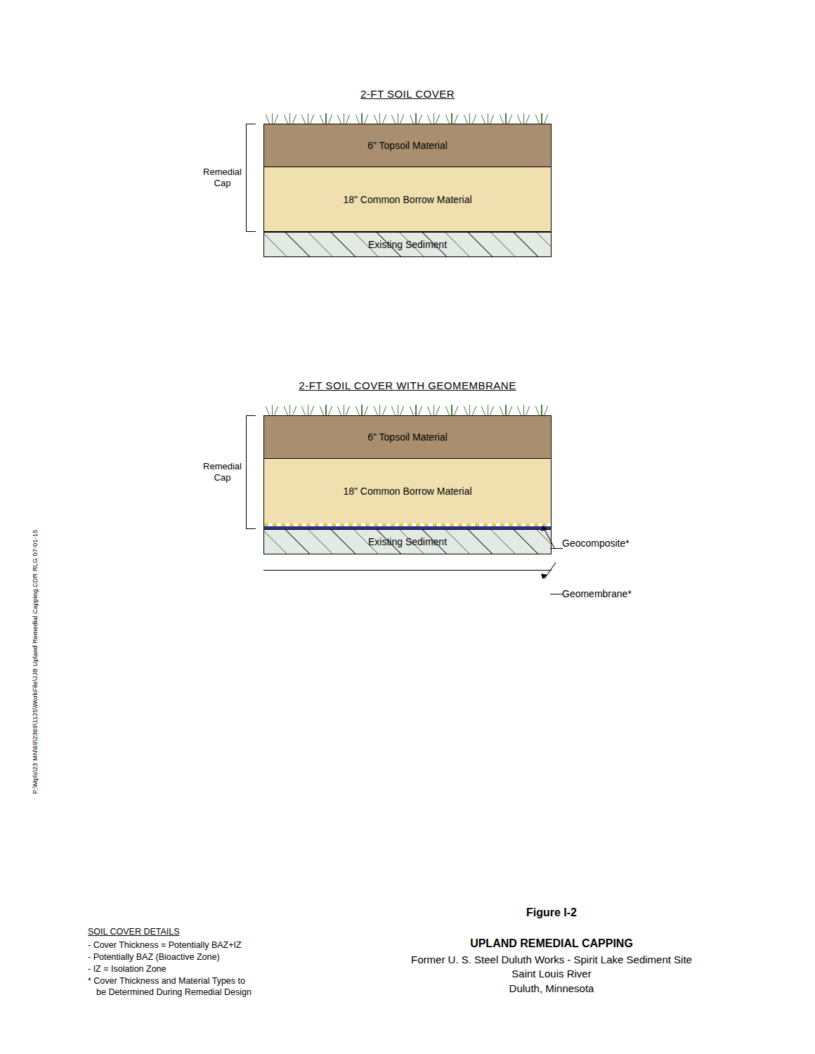P:\Mpls\23 MN\69\2369\1125\WorkFile\JJB Upland Remedial Capping.CDR RLG 07-01-15
2-FT SOIL COVER
Remedial
Cap
6" Topsoil Material
18" Common Borrow Material
Existing Sediment
2-FT SOIL COVER WITH GEOMEMBRANE
Remedial
Cap
6" Topsoil Material
18" Common Borrow Material
Existing Sediment
Geocomposite*
Geomembrane*
SOIL COVER DETAILS
- Cover Thickness = Potentially BAZ+IZ
- Potentially BAZ (Bioactive Zone)
- IZ = Isolation Zone
* Cover Thickness and Material Types to
be Determined During Remedial Design
Figure I-2
UPLAND REMEDIAL CAPPING
Former U. S. Steel Duluth Works - Spirit Lake Sediment Site
Saint Louis River
Duluth, Minnesota